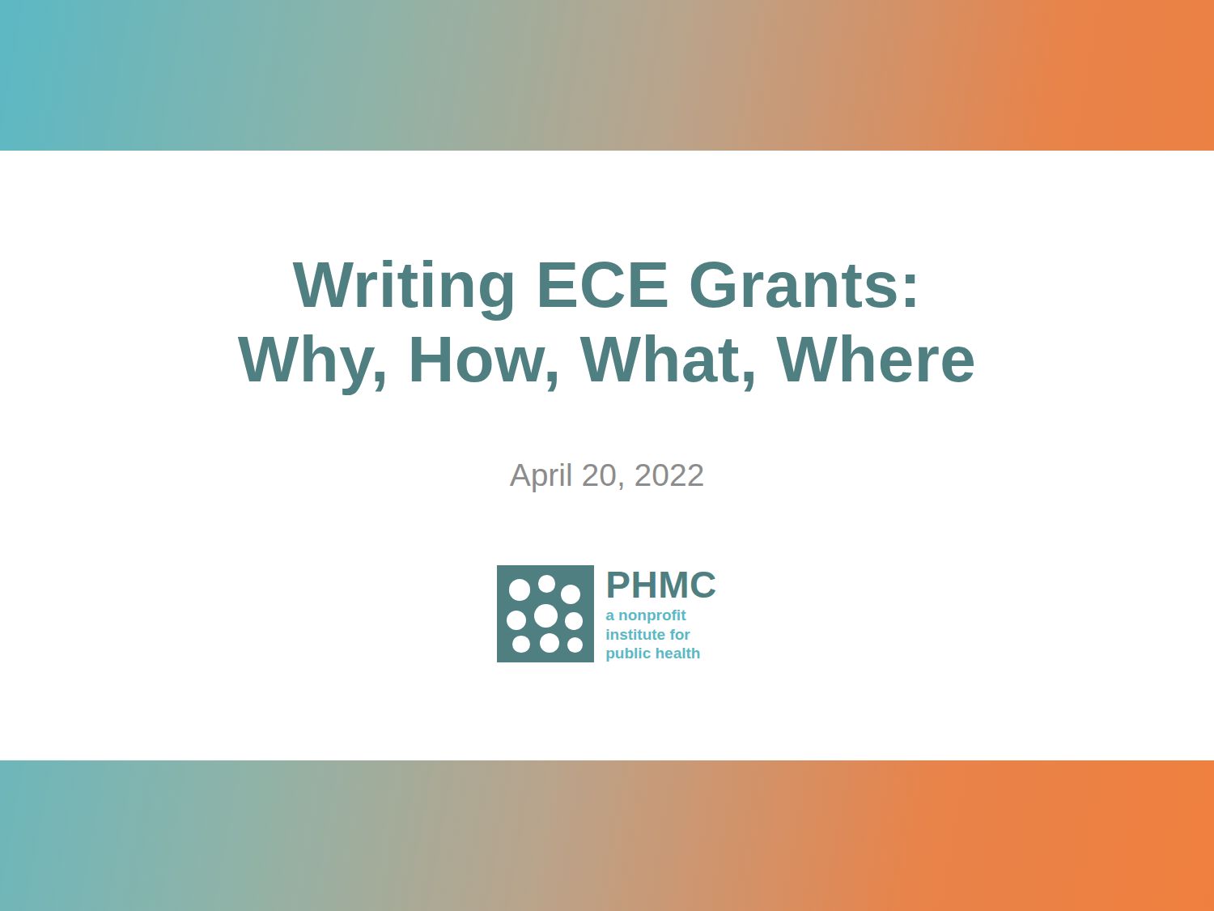Writing ECE Grants:
Why, How, What, Where
April 20, 2022
PHMC
a nonprofit
institute for
public health